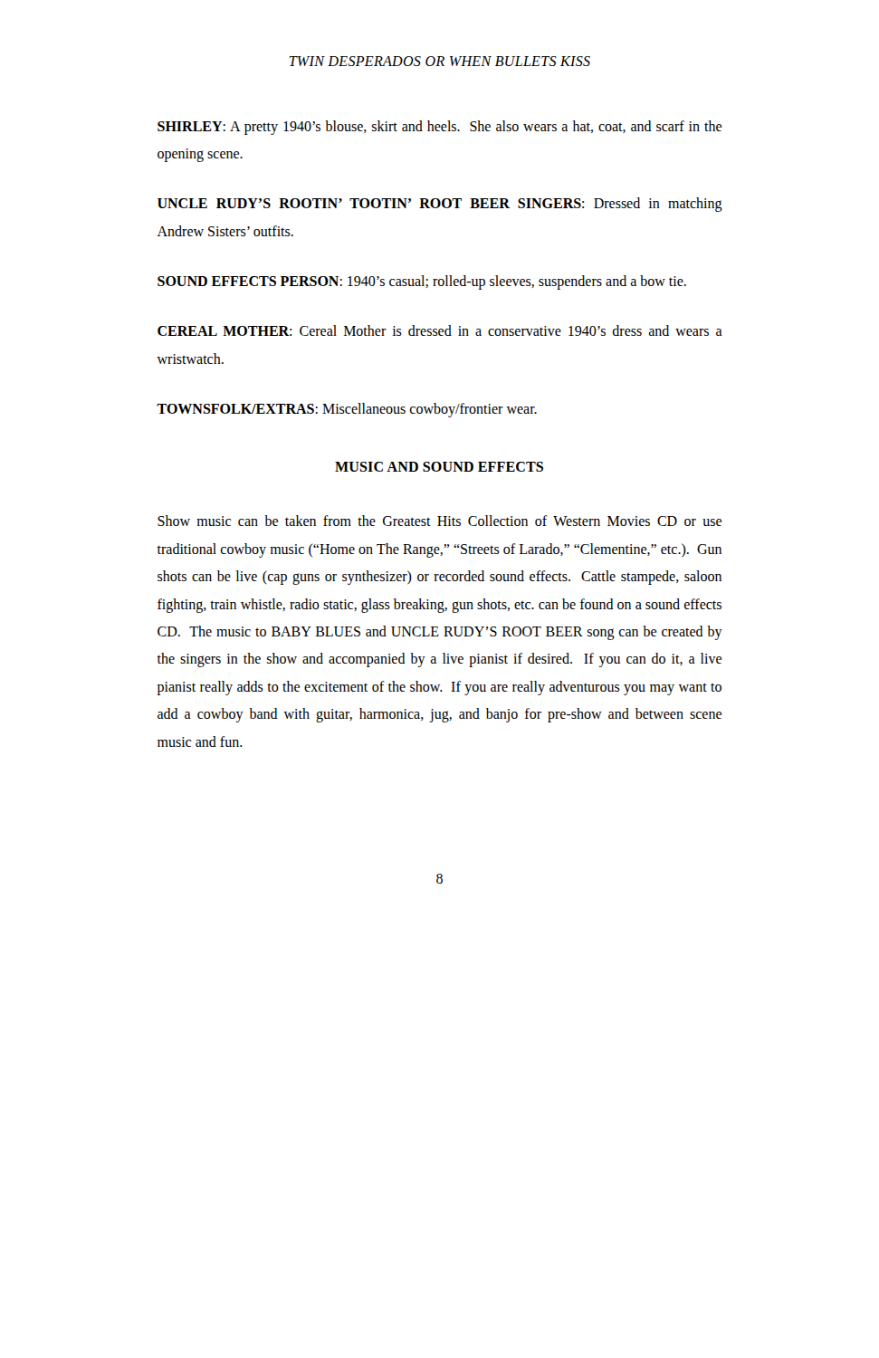TWIN DESPERADOS OR WHEN BULLETS KISS
SHIRLEY: A pretty 1940’s blouse, skirt and heels. She also wears a hat, coat, and scarf in the opening scene.
UNCLE RUDY’S ROOTIN’ TOOTIN’ ROOT BEER SINGERS: Dressed in matching Andrew Sisters’ outfits.
SOUND EFFECTS PERSON: 1940’s casual; rolled-up sleeves, suspenders and a bow tie.
CEREAL MOTHER: Cereal Mother is dressed in a conservative 1940’s dress and wears a wristwatch.
TOWNSFOLK/EXTRAS: Miscellaneous cowboy/frontier wear.
MUSIC AND SOUND EFFECTS
Show music can be taken from the Greatest Hits Collection of Western Movies CD or use traditional cowboy music (“Home on The Range,” “Streets of Larado,” “Clementine,” etc.). Gun shots can be live (cap guns or synthesizer) or recorded sound effects. Cattle stampede, saloon fighting, train whistle, radio static, glass breaking, gun shots, etc. can be found on a sound effects CD. The music to BABY BLUES and UNCLE RUDY’S ROOT BEER song can be created by the singers in the show and accompanied by a live pianist if desired. If you can do it, a live pianist really adds to the excitement of the show. If you are really adventurous you may want to add a cowboy band with guitar, harmonica, jug, and banjo for pre-show and between scene music and fun.
8